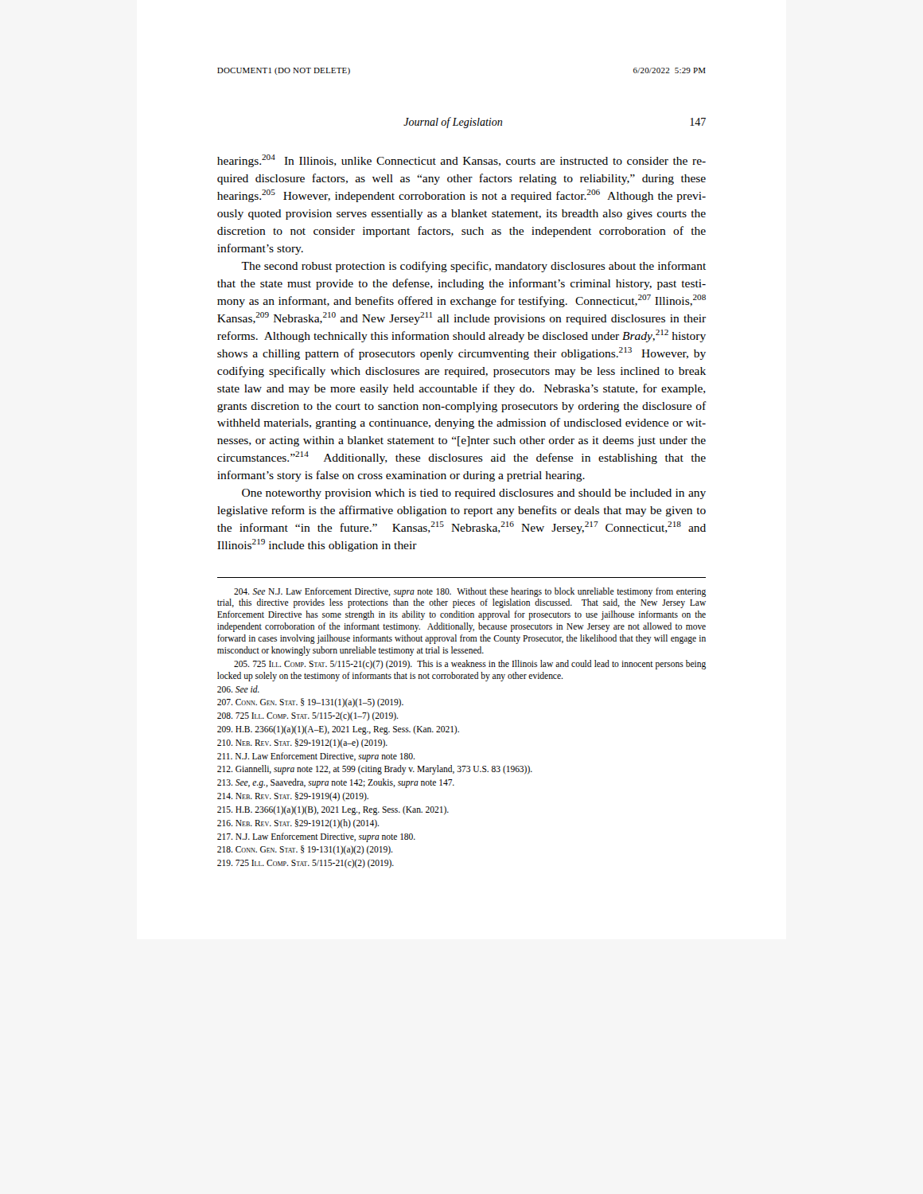Document1 (Do Not Delete) 6/20/2022 5:29 PM
Journal of Legislation 147
hearings.204 In Illinois, unlike Connecticut and Kansas, courts are instructed to consider the required disclosure factors, as well as “any other factors relating to reliability,” during these hearings.205 However, independent corroboration is not a required factor.206 Although the previously quoted provision serves essentially as a blanket statement, its breadth also gives courts the discretion to not consider important factors, such as the independent corroboration of the informant’s story.
The second robust protection is codifying specific, mandatory disclosures about the informant that the state must provide to the defense, including the informant’s criminal history, past testimony as an informant, and benefits offered in exchange for testifying. Connecticut,207 Illinois,208 Kansas,209 Nebraska,210 and New Jersey211 all include provisions on required disclosures in their reforms. Although technically this information should already be disclosed under Brady,212 history shows a chilling pattern of prosecutors openly circumventing their obligations.213 However, by codifying specifically which disclosures are required, prosecutors may be less inclined to break state law and may be more easily held accountable if they do. Nebraska’s statute, for example, grants discretion to the court to sanction non-complying prosecutors by ordering the disclosure of withheld materials, granting a continuance, denying the admission of undisclosed evidence or witnesses, or acting within a blanket statement to “[e]nter such other order as it deems just under the circumstances.”214 Additionally, these disclosures aid the defense in establishing that the informant’s story is false on cross examination or during a pretrial hearing.
One noteworthy provision which is tied to required disclosures and should be included in any legislative reform is the affirmative obligation to report any benefits or deals that may be given to the informant “in the future.” Kansas,215 Nebraska,216 New Jersey,217 Connecticut,218 and Illinois219 include this obligation in their
See N.J. Law Enforcement Directive, supra note 180. Without these hearings to block unreliable testimony from entering trial, this directive provides less protections than the other pieces of legislation discussed. That said, the New Jersey Law Enforcement Directive has some strength in its ability to condition approval for prosecutors to use jailhouse informants on the independent corroboration of the informant testimony. Additionally, because prosecutors in New Jersey are not allowed to move forward in cases involving jailhouse informants without approval from the County Prosecutor, the likelihood that they will engage in misconduct or knowingly suborn unreliable testimony at trial is lessened.
725 Ill. Comp. Stat. 5/115-21(c)(7) (2019). This is a weakness in the Illinois law and could lead to innocent persons being locked up solely on the testimony of informants that is not corroborated by any other evidence.
See id.
Conn. Gen. Stat. § 19–131(1)(a)(1–5) (2019).
725 Ill. Comp. Stat. 5/115-2(c)(1–7) (2019).
H.B. 2366(1)(a)(1)(A–E), 2021 Leg., Reg. Sess. (Kan. 2021).
Neb. Rev. Stat. §29-1912(1)(a–e) (2019).
N.J. Law Enforcement Directive, supra note 180.
Giannelli, supra note 122, at 599 (citing Brady v. Maryland, 373 U.S. 83 (1963)).
See, e.g., Saavedra, supra note 142; Zoukis, supra note 147.
Neb. Rev. Stat. §29-1919(4) (2019).
H.B. 2366(1)(a)(1)(B), 2021 Leg., Reg. Sess. (Kan. 2021).
Neb. Rev. Stat. §29-1912(1)(h) (2014).
N.J. Law Enforcement Directive, supra note 180.
Conn. Gen. Stat. § 19-131(1)(a)(2) (2019).
725 Ill. Comp. Stat. 5/115-21(c)(2) (2019).